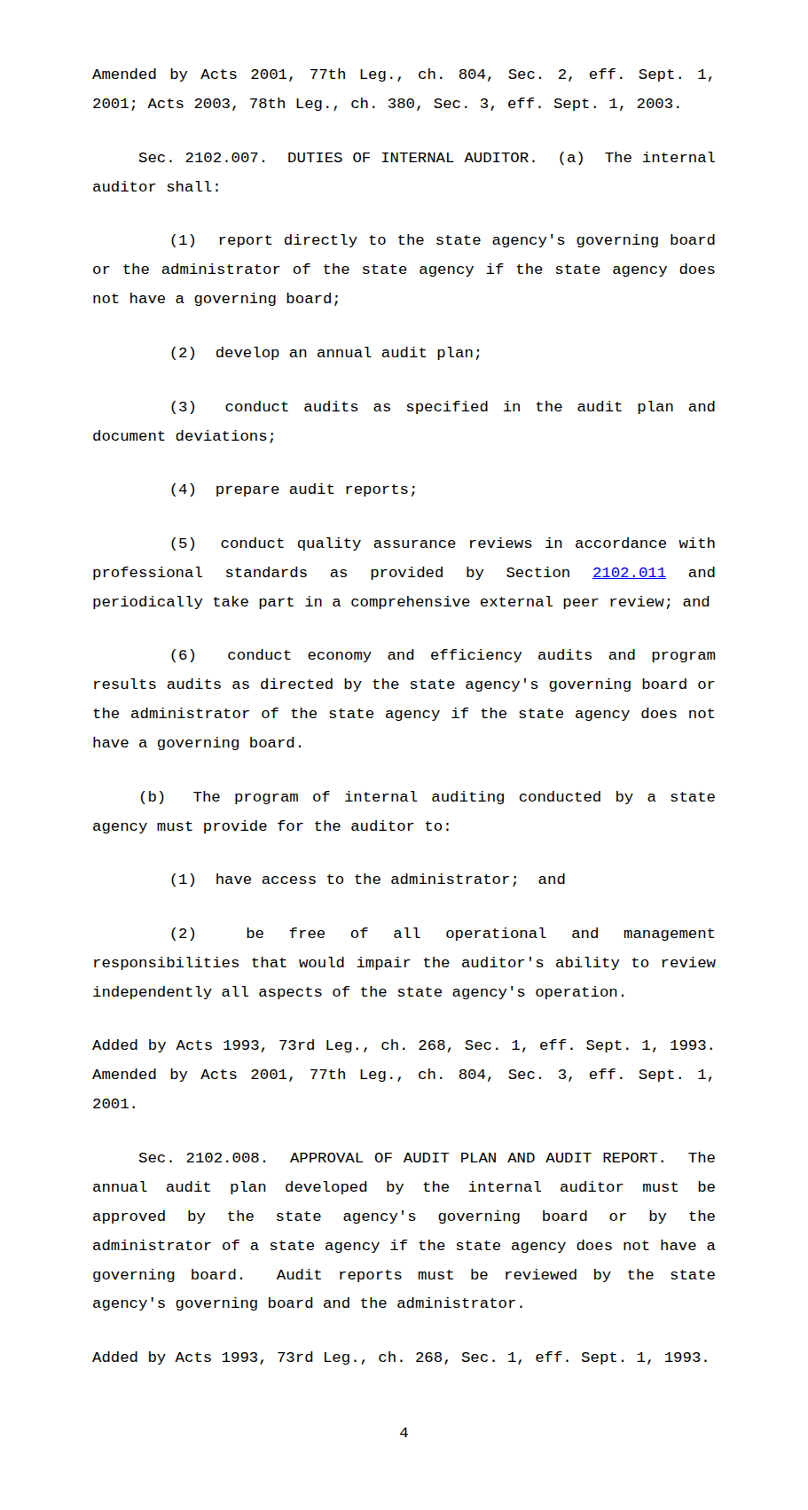Amended by Acts 2001, 77th Leg., ch. 804, Sec. 2, eff. Sept. 1, 2001; Acts 2003, 78th Leg., ch. 380, Sec. 3, eff. Sept. 1, 2003.
Sec. 2102.007. DUTIES OF INTERNAL AUDITOR. (a) The internal auditor shall:
(1) report directly to the state agency's governing board or the administrator of the state agency if the state agency does not have a governing board;
(2) develop an annual audit plan;
(3) conduct audits as specified in the audit plan and document deviations;
(4) prepare audit reports;
(5) conduct quality assurance reviews in accordance with professional standards as provided by Section 2102.011 and periodically take part in a comprehensive external peer review; and
(6) conduct economy and efficiency audits and program results audits as directed by the state agency's governing board or the administrator of the state agency if the state agency does not have a governing board.
(b) The program of internal auditing conducted by a state agency must provide for the auditor to:
(1) have access to the administrator; and
(2) be free of all operational and management responsibilities that would impair the auditor's ability to review independently all aspects of the state agency's operation.
Added by Acts 1993, 73rd Leg., ch. 268, Sec. 1, eff. Sept. 1, 1993. Amended by Acts 2001, 77th Leg., ch. 804, Sec. 3, eff. Sept. 1, 2001.
Sec. 2102.008. APPROVAL OF AUDIT PLAN AND AUDIT REPORT. The annual audit plan developed by the internal auditor must be approved by the state agency's governing board or by the administrator of a state agency if the state agency does not have a governing board. Audit reports must be reviewed by the state agency's governing board and the administrator.
Added by Acts 1993, 73rd Leg., ch. 268, Sec. 1, eff. Sept. 1, 1993.
4